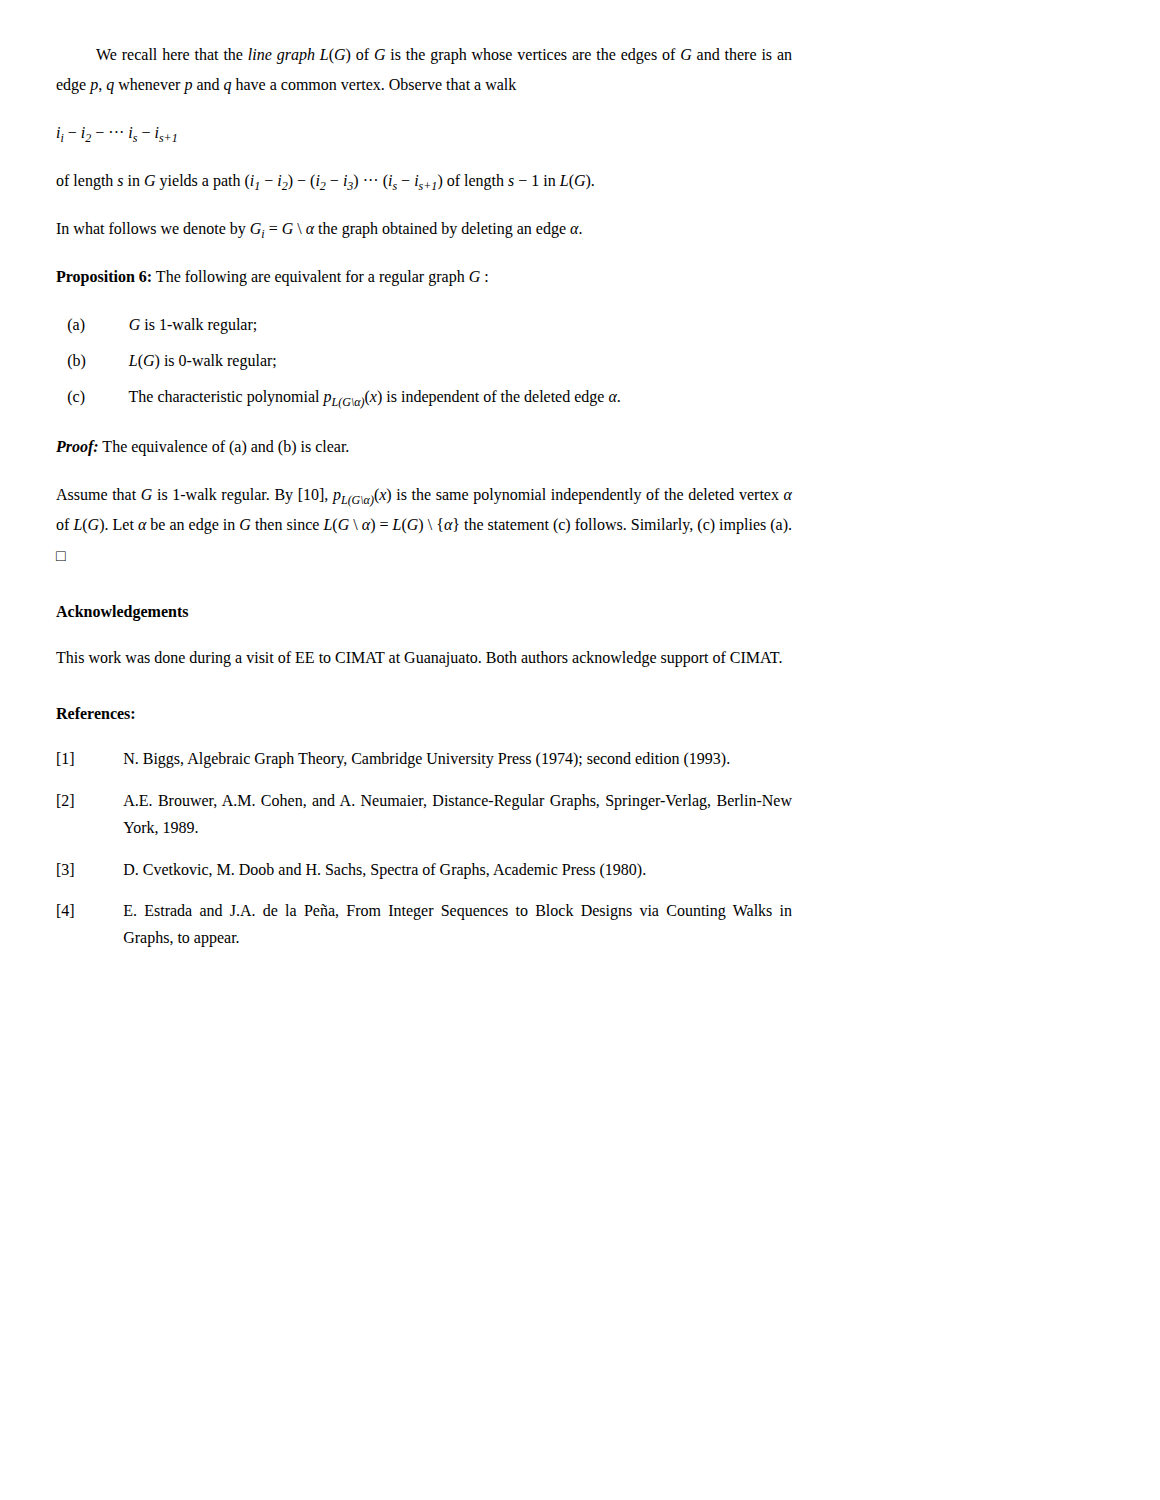We recall here that the line graph L(G) of G is the graph whose vertices are the edges of G and there is an edge p, q whenever p and q have a common vertex. Observe that a walk
ii − i2 − ··· is − is+1
of length s in G yields a path (i1 − i2) − (i2 − i3) ··· (is − is+1) of length s − 1 in L(G).
In what follows we denote by Gi = G \ α the graph obtained by deleting an edge α.
Proposition 6: The following are equivalent for a regular graph G :
(a) G is 1-walk regular;
(b) L(G) is 0-walk regular;
(c) The characteristic polynomial pL(G\α)(x) is independent of the deleted edge α.
Proof: The equivalence of (a) and (b) is clear.
Assume that G is 1-walk regular. By [10], pL(G\α)(x) is the same polynomial independently of the deleted vertex α of L(G). Let α be an edge in G then since L(G \ α) = L(G) \ {α} the statement (c) follows. Similarly, (c) implies (a). □
Acknowledgements
This work was done during a visit of EE to CIMAT at Guanajuato. Both authors acknowledge support of CIMAT.
References:
[1]
N. Biggs, Algebraic Graph Theory, Cambridge University Press (1974); second edition (1993).
[2]
A.E. Brouwer, A.M. Cohen, and A. Neumaier, Distance-Regular Graphs, Springer-Verlag, Berlin-New York, 1989.
[3]
D. Cvetkovic, M. Doob and H. Sachs, Spectra of Graphs, Academic Press (1980).
[4]
E. Estrada and J.A. de la Peña, From Integer Sequences to Block Designs via Counting Walks in Graphs, to appear.